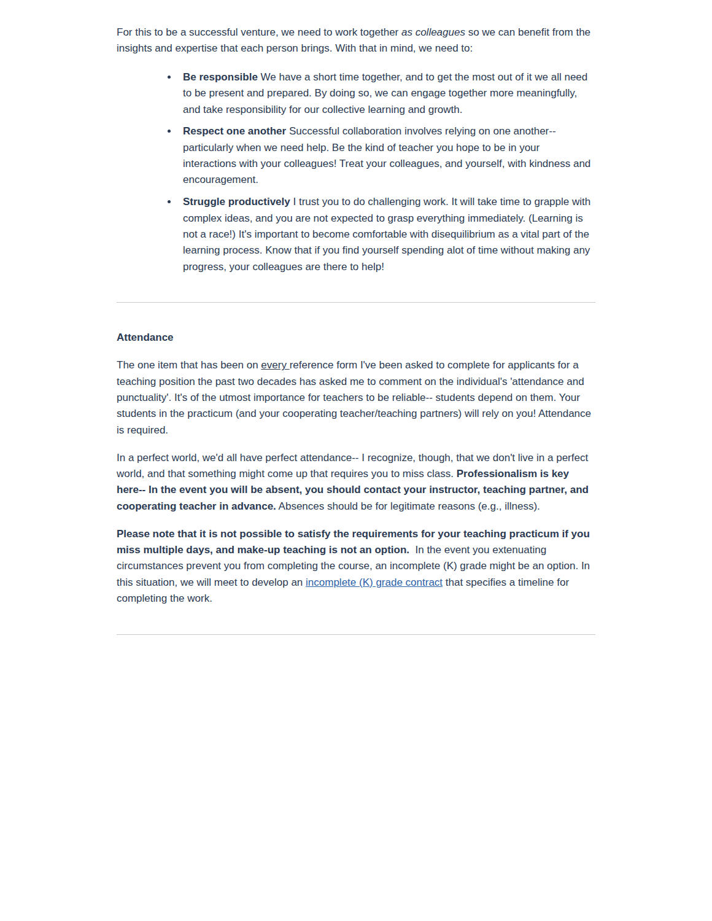For this to be a successful venture, we need to work together as colleagues so we can benefit from the insights and expertise that each person brings. With that in mind, we need to:
Be responsible We have a short time together, and to get the most out of it we all need to be present and prepared. By doing so, we can engage together more meaningfully, and take responsibility for our collective learning and growth.
Respect one another Successful collaboration involves relying on one another-- particularly when we need help. Be the kind of teacher you hope to be in your interactions with your colleagues! Treat your colleagues, and yourself, with kindness and encouragement.
Struggle productively I trust you to do challenging work. It will take time to grapple with complex ideas, and you are not expected to grasp everything immediately. (Learning is not a race!) It's important to become comfortable with disequilibrium as a vital part of the learning process. Know that if you find yourself spending alot of time without making any progress, your colleagues are there to help!
Attendance
The one item that has been on every reference form I've been asked to complete for applicants for a teaching position the past two decades has asked me to comment on the individual's 'attendance and punctuality'. It's of the utmost importance for teachers to be reliable-- students depend on them. Your students in the practicum (and your cooperating teacher/teaching partners) will rely on you! Attendance is required.
In a perfect world, we'd all have perfect attendance-- I recognize, though, that we don't live in a perfect world, and that something might come up that requires you to miss class. Professionalism is key here-- In the event you will be absent, you should contact your instructor, teaching partner, and cooperating teacher in advance. Absences should be for legitimate reasons (e.g., illness).
Please note that it is not possible to satisfy the requirements for your teaching practicum if you miss multiple days, and make-up teaching is not an option. In the event you extenuating circumstances prevent you from completing the course, an incomplete (K) grade might be an option. In this situation, we will meet to develop an incomplete (K) grade contract that specifies a timeline for completing the work.